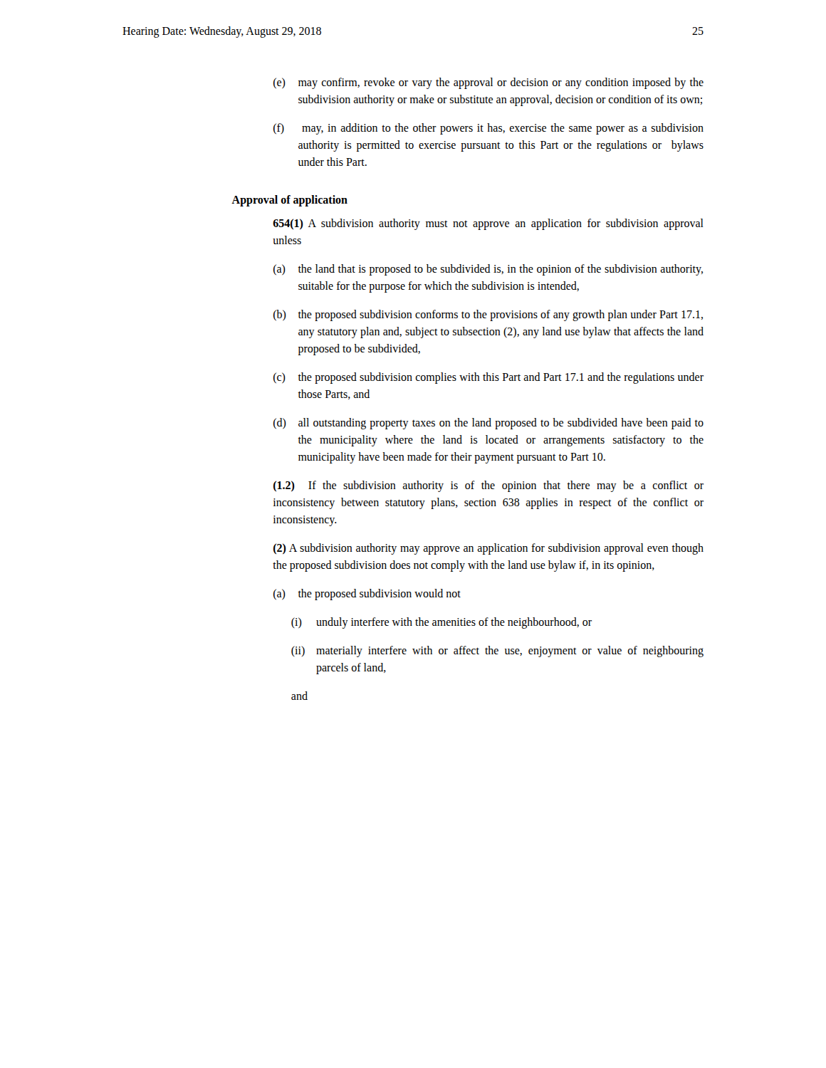Hearing Date: Wednesday, August 29, 2018 25
(e) may confirm, revoke or vary the approval or decision or any condition imposed by the subdivision authority or make or substitute an approval, decision or condition of its own;
(f) may, in addition to the other powers it has, exercise the same power as a subdivision authority is permitted to exercise pursuant to this Part or the regulations or bylaws under this Part.
Approval of application
654(1) A subdivision authority must not approve an application for subdivision approval unless
(a) the land that is proposed to be subdivided is, in the opinion of the subdivision authority, suitable for the purpose for which the subdivision is intended,
(b) the proposed subdivision conforms to the provisions of any growth plan under Part 17.1, any statutory plan and, subject to subsection (2), any land use bylaw that affects the land proposed to be subdivided,
(c) the proposed subdivision complies with this Part and Part 17.1 and the regulations under those Parts, and
(d) all outstanding property taxes on the land proposed to be subdivided have been paid to the municipality where the land is located or arrangements satisfactory to the municipality have been made for their payment pursuant to Part 10.
(1.2) If the subdivision authority is of the opinion that there may be a conflict or inconsistency between statutory plans, section 638 applies in respect of the conflict or inconsistency.
(2) A subdivision authority may approve an application for subdivision approval even though the proposed subdivision does not comply with the land use bylaw if, in its opinion,
(a) the proposed subdivision would not
(i) unduly interfere with the amenities of the neighbourhood, or
(ii) materially interfere with or affect the use, enjoyment or value of neighbouring parcels of land,
and